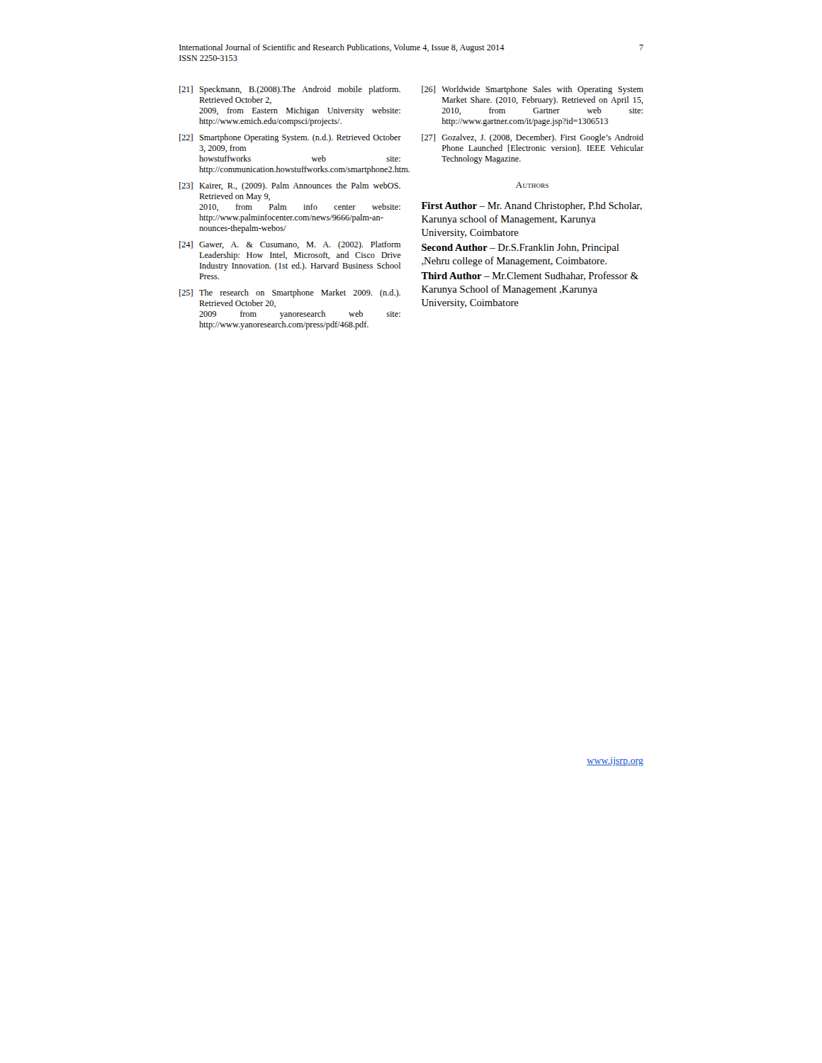International Journal of Scientific and Research Publications, Volume 4, Issue 8, August 2014
ISSN 2250-3153 7
[21] Speckmann, B.(2008).The Android mobile platform. Retrieved October 2, 2009, from Eastern Michigan University website: http://www.emich.edu/compsci/projects/.
[22] Smartphone Operating System. (n.d.). Retrieved October 3, 2009, from howstuffworks web site: http://communication.howstuffworks.com/smartphone2.htm.
[23] Kairer, R., (2009). Palm Announces the Palm webOS. Retrieved on May 9, 2010, from Palm info center website: http://www.palminfocenter.com/news/9666/palm-announces-thepalm-webos/
[24] Gawer, A. & Cusumano, M. A. (2002). Platform Leadership: How Intel, Microsoft, and Cisco Drive Industry Innovation. (1st ed.). Harvard Business School Press.
[25] The research on Smartphone Market 2009. (n.d.). Retrieved October 20, 2009 from yanoresearch web site: http://www.yanoresearch.com/press/pdf/468.pdf.
[26] Worldwide Smartphone Sales with Operating System Market Share. (2010, February). Retrieved on April 15, 2010, from Gartner web site: http://www.gartner.com/it/page.jsp?id=1306513
[27] Gozalvez, J. (2008, December). First Google’s Android Phone Launched [Electronic version]. IEEE Vehicular Technology Magazine.
Authors
First Author – Mr. Anand Christopher, P.hd Scholar, Karunya school of Management, Karunya University, Coimbatore
Second Author – Dr.S.Franklin John, Principal ,Nehru college of Management, Coimbatore.
Third Author – Mr.Clement Sudhahar, Professor & Karunya School of Management ,Karunya University, Coimbatore
www.ijsrp.org